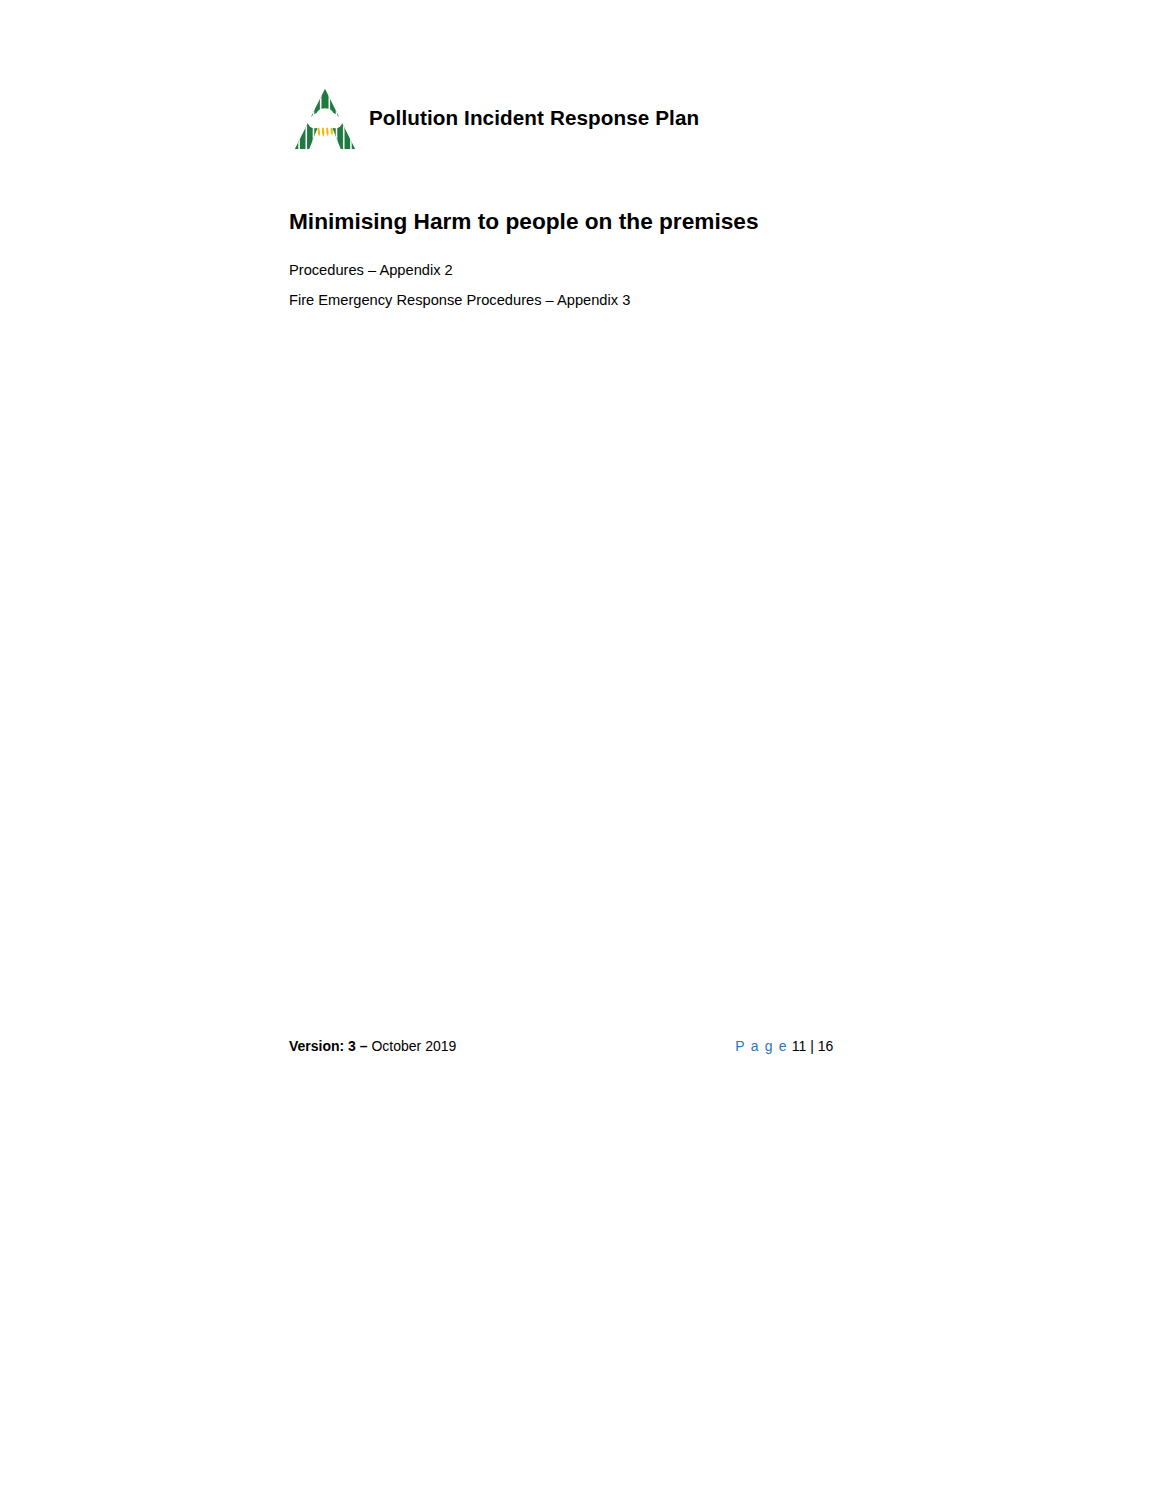Pollution Incident Response Plan
Minimising Harm to people on the premises
Procedures – Appendix 2
Fire Emergency Response Procedures – Appendix 3
Version: 3 – October 2019
P a g e 11 | 16